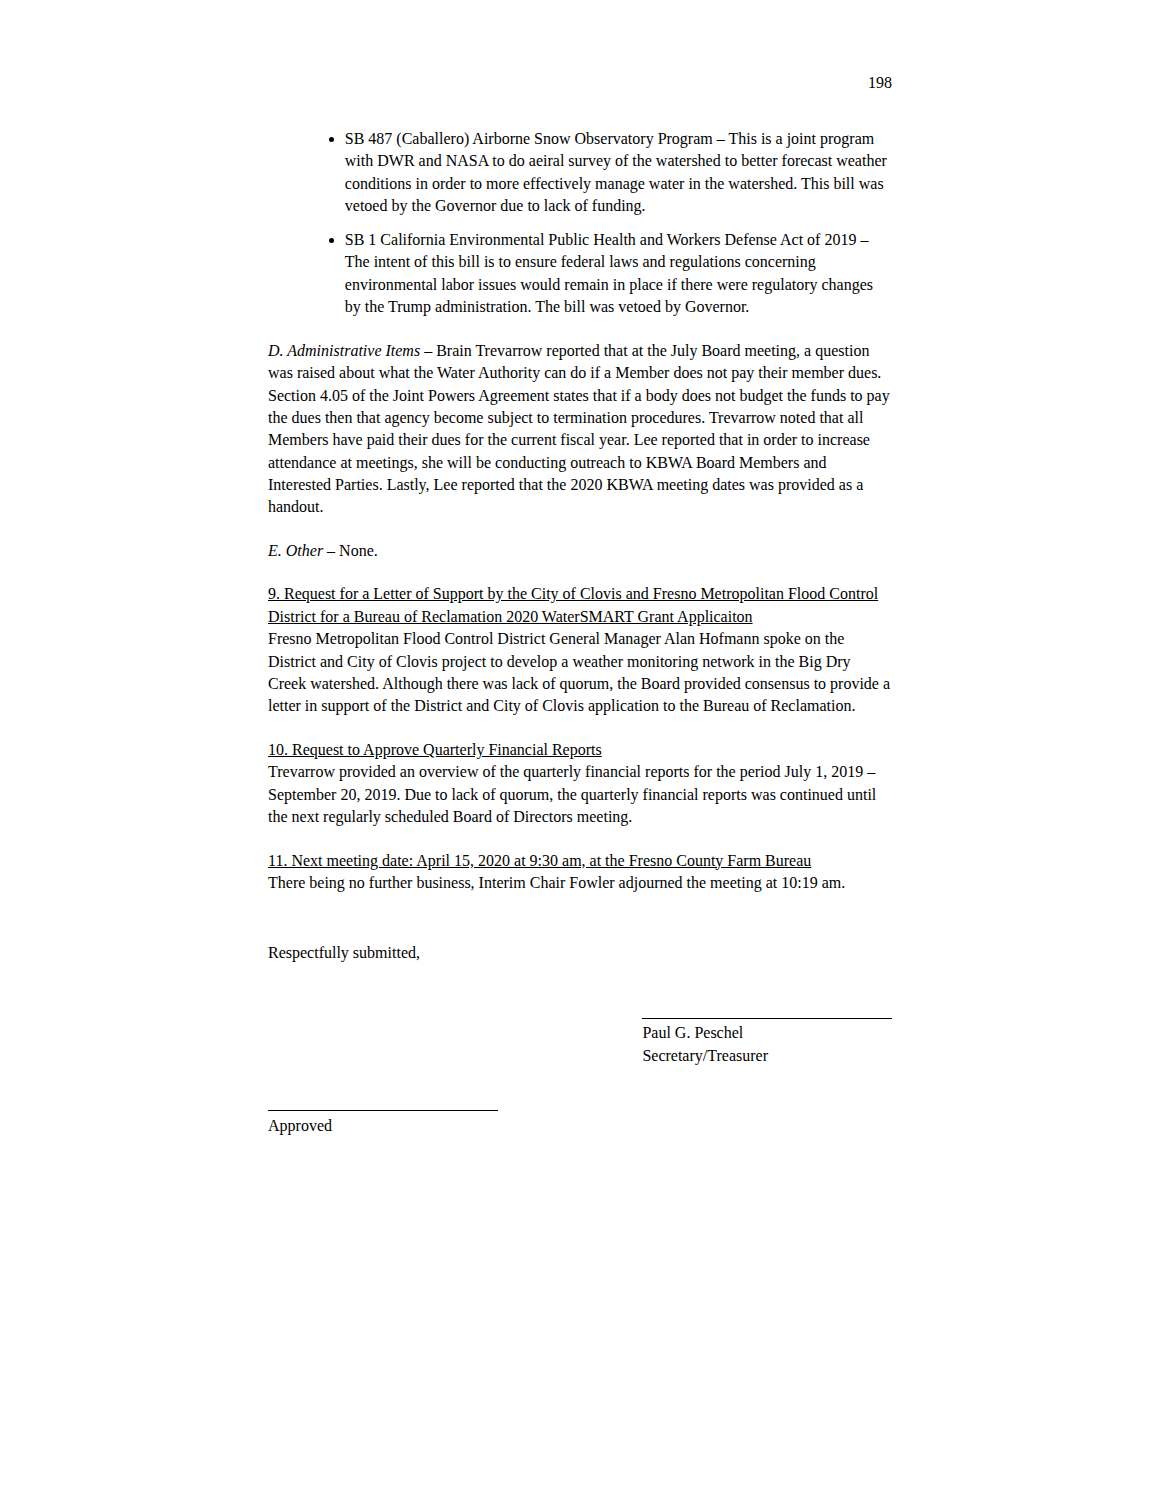198
SB 487 (Caballero) Airborne Snow Observatory Program – This is a joint program with DWR and NASA to do aeiral survey of the watershed to better forecast weather conditions in order to more effectively manage water in the watershed. This bill was vetoed by the Governor due to lack of funding.
SB 1 California Environmental Public Health and Workers Defense Act of 2019 – The intent of this bill is to ensure federal laws and regulations concerning environmental labor issues would remain in place if there were regulatory changes by the Trump administration. The bill was vetoed by Governor.
D. Administrative Items – Brain Trevarrow reported that at the July Board meeting, a question was raised about what the Water Authority can do if a Member does not pay their member dues. Section 4.05 of the Joint Powers Agreement states that if a body does not budget the funds to pay the dues then that agency become subject to termination procedures. Trevarrow noted that all Members have paid their dues for the current fiscal year. Lee reported that in order to increase attendance at meetings, she will be conducting outreach to KBWA Board Members and Interested Parties. Lastly, Lee reported that the 2020 KBWA meeting dates was provided as a handout.
E. Other – None.
9. Request for a Letter of Support by the City of Clovis and Fresno Metropolitan Flood Control District for a Bureau of Reclamation 2020 WaterSMART Grant Applicaiton
Fresno Metropolitan Flood Control District General Manager Alan Hofmann spoke on the District and City of Clovis project to develop a weather monitoring network in the Big Dry Creek watershed. Although there was lack of quorum, the Board provided consensus to provide a letter in support of the District and City of Clovis application to the Bureau of Reclamation.
10. Request to Approve Quarterly Financial Reports
Trevarrow provided an overview of the quarterly financial reports for the period July 1, 2019 – September 20, 2019. Due to lack of quorum, the quarterly financial reports was continued until the next regularly scheduled Board of Directors meeting.
11. Next meeting date: April 15, 2020 at 9:30 am, at the Fresno County Farm Bureau
There being no further business, Interim Chair Fowler adjourned the meeting at 10:19 am.
Respectfully submitted,
Paul G. Peschel
Secretary/Treasurer
Approved